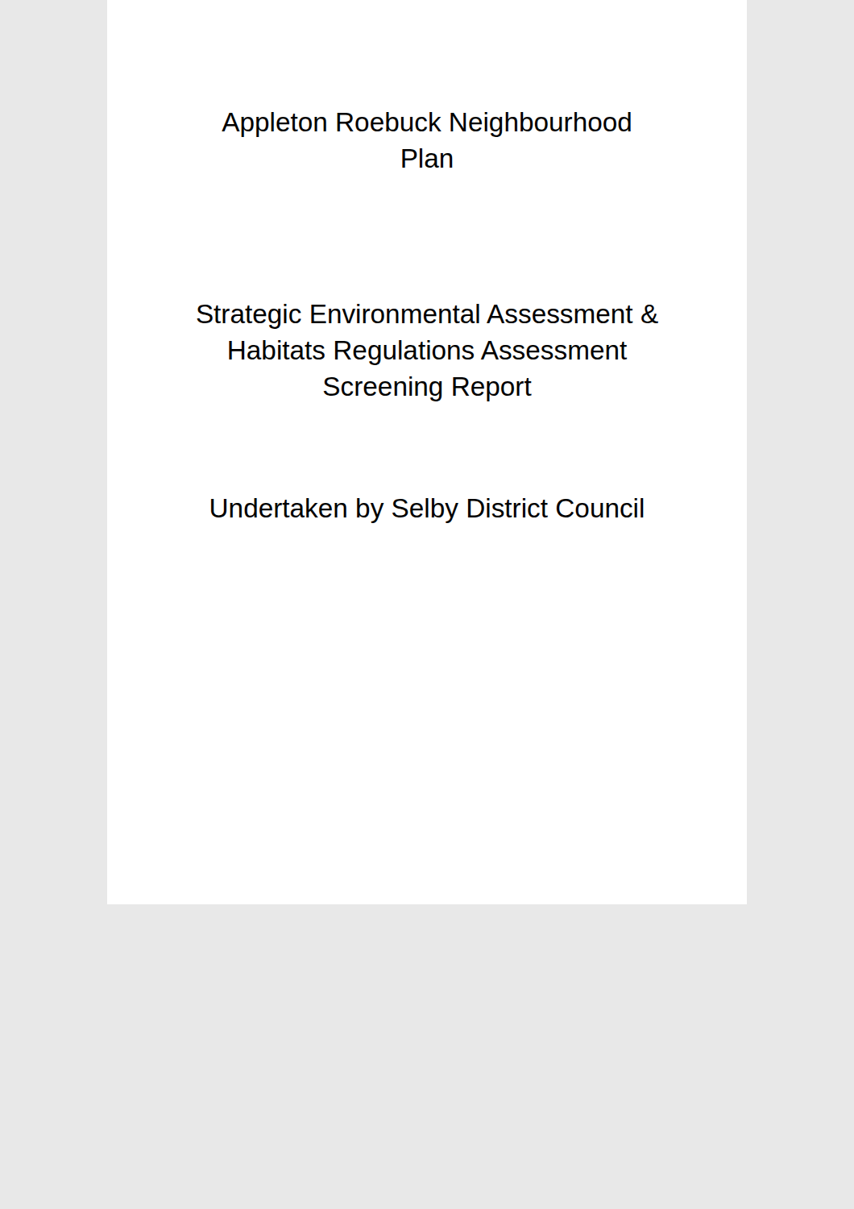Appleton Roebuck Neighbourhood Plan
Strategic Environmental Assessment &
Habitats Regulations Assessment
Screening Report
Undertaken by Selby District Council